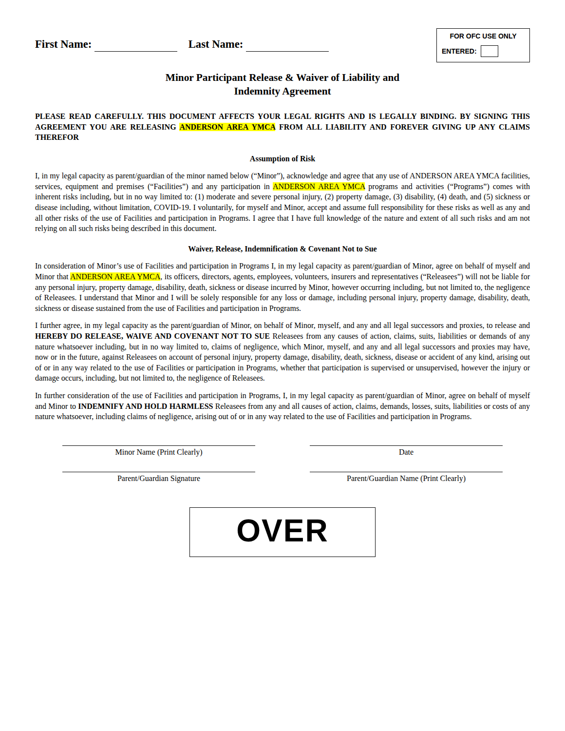First Name: Last Name:
FOR OFC USE ONLY
ENTERED:
Minor Participant Release & Waiver of Liability and
Indemnity Agreement
PLEASE READ CAREFULLY. THIS DOCUMENT AFFECTS YOUR LEGAL RIGHTS AND IS LEGALLY BINDING. BY SIGNING THIS AGREEMENT YOU ARE RELEASING ANDERSON AREA YMCA FROM ALL LIABILITY AND FOREVER GIVING UP ANY CLAIMS THEREFOR
Assumption of Risk
I, in my legal capacity as parent/guardian of the minor named below (“Minor”), acknowledge and agree that any use of ANDERSON AREA YMCA facilities, services, equipment and premises (“Facilities”) and any participation in ANDERSON AREA YMCA programs and activities (“Programs”) comes with inherent risks including, but in no way limited to: (1) moderate and severe personal injury, (2) property damage, (3) disability, (4) death, and (5) sickness or disease including, without limitation, COVID-19. I voluntarily, for myself and Minor, accept and assume full responsibility for these risks as well as any and all other risks of the use of Facilities and participation in Programs. I agree that I have full knowledge of the nature and extent of all such risks and am not relying on all such risks being described in this document.
Waiver, Release, Indemnification & Covenant Not to Sue
In consideration of Minor’s use of Facilities and participation in Programs I, in my legal capacity as parent/guardian of Minor, agree on behalf of myself and Minor that ANDERSON AREA YMCA, its officers, directors, agents, employees, volunteers, insurers and representatives (“Releasees”) will not be liable for any personal injury, property damage, disability, death, sickness or disease incurred by Minor, however occurring including, but not limited to, the negligence of Releasees. I understand that Minor and I will be solely responsible for any loss or damage, including personal injury, property damage, disability, death, sickness or disease sustained from the use of Facilities and participation in Programs.
I further agree, in my legal capacity as the parent/guardian of Minor, on behalf of Minor, myself, and any and all legal successors and proxies, to release and HEREBY DO RELEASE, WAIVE AND COVENANT NOT TO SUE Releasees from any causes of action, claims, suits, liabilities or demands of any nature whatsoever including, but in no way limited to, claims of negligence, which Minor, myself, and any and all legal successors and proxies may have, now or in the future, against Releasees on account of personal injury, property damage, disability, death, sickness, disease or accident of any kind, arising out of or in any way related to the use of Facilities or participation in Programs, whether that participation is supervised or unsupervised, however the injury or damage occurs, including, but not limited to, the negligence of Releasees.
In further consideration of the use of Facilities and participation in Programs, I, in my legal capacity as parent/guardian of Minor, agree on behalf of myself and Minor to INDEMNIFY AND HOLD HARMLESS Releasees from any and all causes of action, claims, demands, losses, suits, liabilities or costs of any nature whatsoever, including claims of negligence, arising out of or in any way related to the use of Facilities and participation in Programs.
| Minor Name (Print Clearly) | Date |
| Parent/Guardian Signature | Parent/Guardian Name (Print Clearly) |
OVER